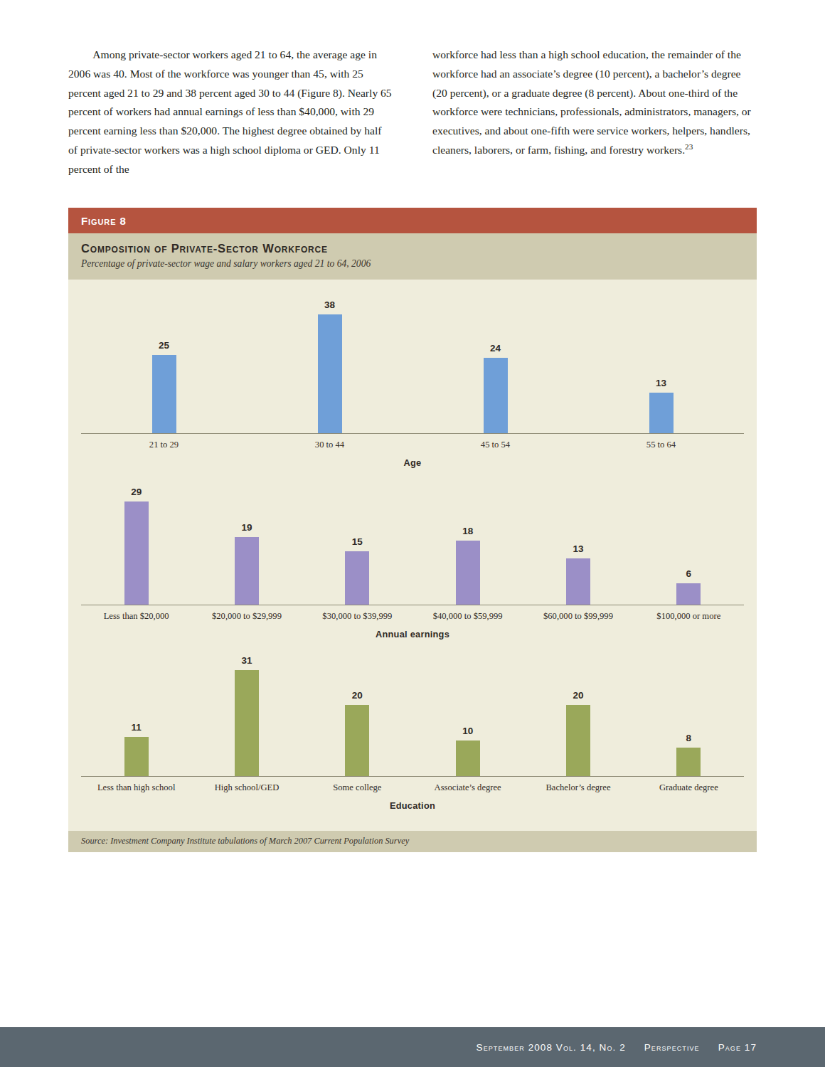Among private-sector workers aged 21 to 64, the average age in 2006 was 40. Most of the workforce was younger than 45, with 25 percent aged 21 to 29 and 38 percent aged 30 to 44 (Figure 8). Nearly 65 percent of workers had annual earnings of less than $40,000, with 29 percent earning less than $20,000. The highest degree obtained by half of private-sector workers was a high school diploma or GED. Only 11 percent of the
workforce had less than a high school education, the remainder of the workforce had an associate’s degree (10 percent), a bachelor’s degree (20 percent), or a graduate degree (8 percent). About one-third of the workforce were technicians, professionals, administrators, managers, or executives, and about one-fifth were service workers, helpers, handlers, cleaners, laborers, or farm, fishing, and forestry workers.23
Figure 8
Composition of Private-Sector Workforce
Percentage of private-sector wage and salary workers aged 21 to 64, 2006
25
38
24
13
21 to 29 30 to 44 45 to 54 55 to 64
Age
29
19
15
18
13
6
Less than $20,000 $20,000 to $29,999 $30,000 to $39,999 $40,000 to $59,999 $60,000 to $99,999 $100,000 or more
Annual earnings
11
31
20
10
20
8
Less than high school High school/GED Some college Associate’s degree Bachelor’s degree Graduate degree
Education
Source: Investment Company Institute tabulations of March 2007 Current Population Survey
September 2008 Vol. 14, No. 2 Perspective Page 17